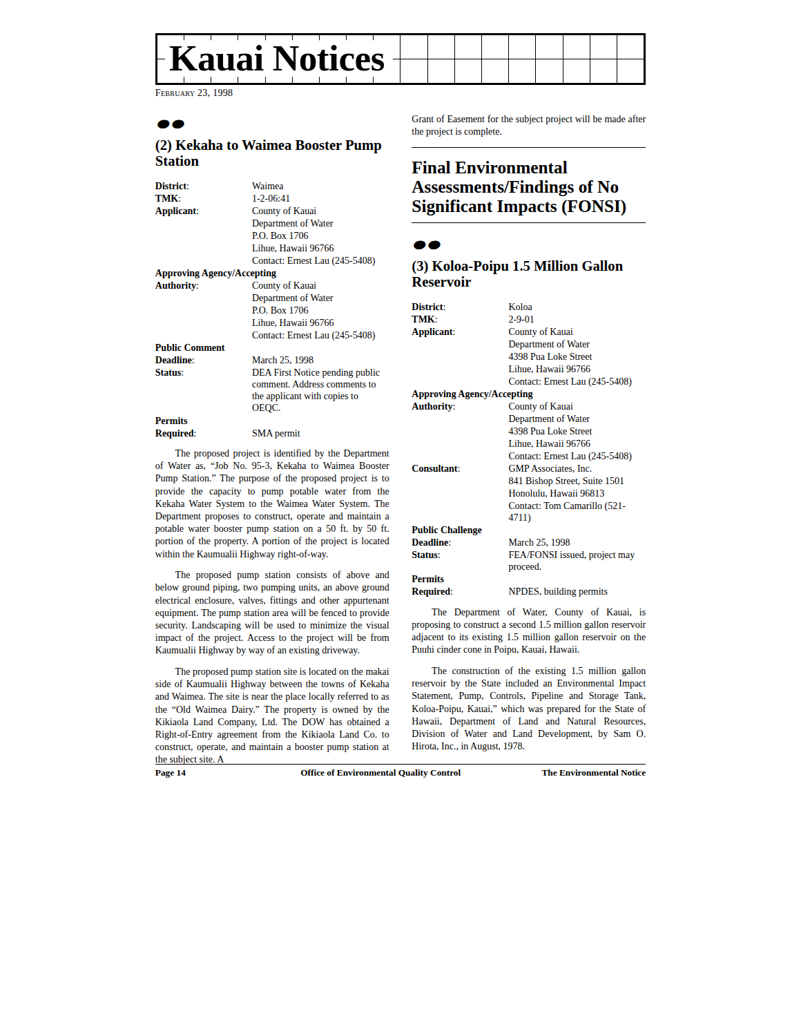Kauai Notices
February 23, 1998
(2) Kekaha to Waimea Booster Pump Station
| District : | Waimea |
| TMK : | 1-2-06:41 |
| Applicant : | County of Kauai |
| | Department of Water |
| | P.O. Box 1706 |
| | Lihue, Hawaii 96766 |
| | Contact: Ernest Lau (245-5408) |
| Approving Agency/Accepting |
| Authority : | County of Kauai |
| | Department of Water |
| | P.O. Box 1706 |
| | Lihue, Hawaii 96766 |
| | Contact: Ernest Lau (245-5408) |
| Public Comment |
| Deadline : | March 25, 1998 |
| Status : | DEA First Notice pending public comment. Address comments to the applicant with copies to OEQC. |
| Permits |
| Required : | SMA permit |
The proposed project is identified by the Department of Water as, “Job No. 95-3, Kekaha to Waimea Booster Pump Station.” The purpose of the proposed project is to provide the capacity to pump potable water from the Kekaha Water System to the Waimea Water System. The Department proposes to construct, operate and maintain a potable water booster pump station on a 50 ft. by 50 ft. portion of the property. A portion of the project is located within the Kaumualii Highway right-of-way.
The proposed pump station consists of above and below ground piping, two pumping units, an above ground electrical enclosure, valves, fittings and other appurtenant equipment. The pump station area will be fenced to provide security. Landscaping will be used to minimize the visual impact of the project. Access to the project will be from Kaumualii Highway by way of an existing driveway.
The proposed pump station site is located on the makai side of Kaumualii Highway between the towns of Kekaha and Waimea. The site is near the place locally referred to as the “Old Waimea Dairy.” The property is owned by the Kikiaola Land Company, Ltd. The DOW has obtained a Right-of-Entry agreement from the Kikiaola Land Co. to construct, operate, and maintain a booster pump station at the subject site. A
Grant of Easement for the subject project will be made after the project is complete.
Final Environmental Assessments/Findings of No Significant Impacts (FONSI)
(3) Koloa-Poipu 1.5 Million Gallon Reservoir
| District : | Koloa |
| TMK : | 2-9-01 |
| Applicant : | County of Kauai |
| | Department of Water |
| | 4398 Pua Loke Street |
| | Lihue, Hawaii 96766 |
| | Contact: Ernest Lau (245-5408) |
| Approving Agency/Accepting |
| Authority : | County of Kauai |
| | Department of Water |
| | 4398 Pua Loke Street |
| | Lihue, Hawaii 96766 |
| | Contact: Ernest Lau (245-5408) |
| Consultant : | GMP Associates, Inc. |
| | 841 Bishop Street, Suite 1501 |
| | Honolulu, Hawaii 96813 |
| | Contact: Tom Camarillo (521-4711) |
| Public Challenge |
| Deadline : | March 25, 1998 |
| Status : | FEA/FONSI issued, project may proceed. |
| Permits |
| Required : | NPDES, building permits |
The Department of Water, County of Kauai, is proposing to construct a second 1.5 million gallon reservoir adjacent to its existing 1.5 million gallon reservoir on the Puuhi cinder cone in Poipu, Kauai, Hawaii.
The construction of the existing 1.5 million gallon reservoir by the State included an Environmental Impact Statement, Pump, Controls, Pipeline and Storage Tank, Koloa-Poipu, Kauai,” which was prepared for the State of Hawaii, Department of Land and Natural Resources, Division of Water and Land Development, by Sam O. Hirota, Inc., in August, 1978.
Page 14
Office of Environmental Quality Control
The Environmental Notice